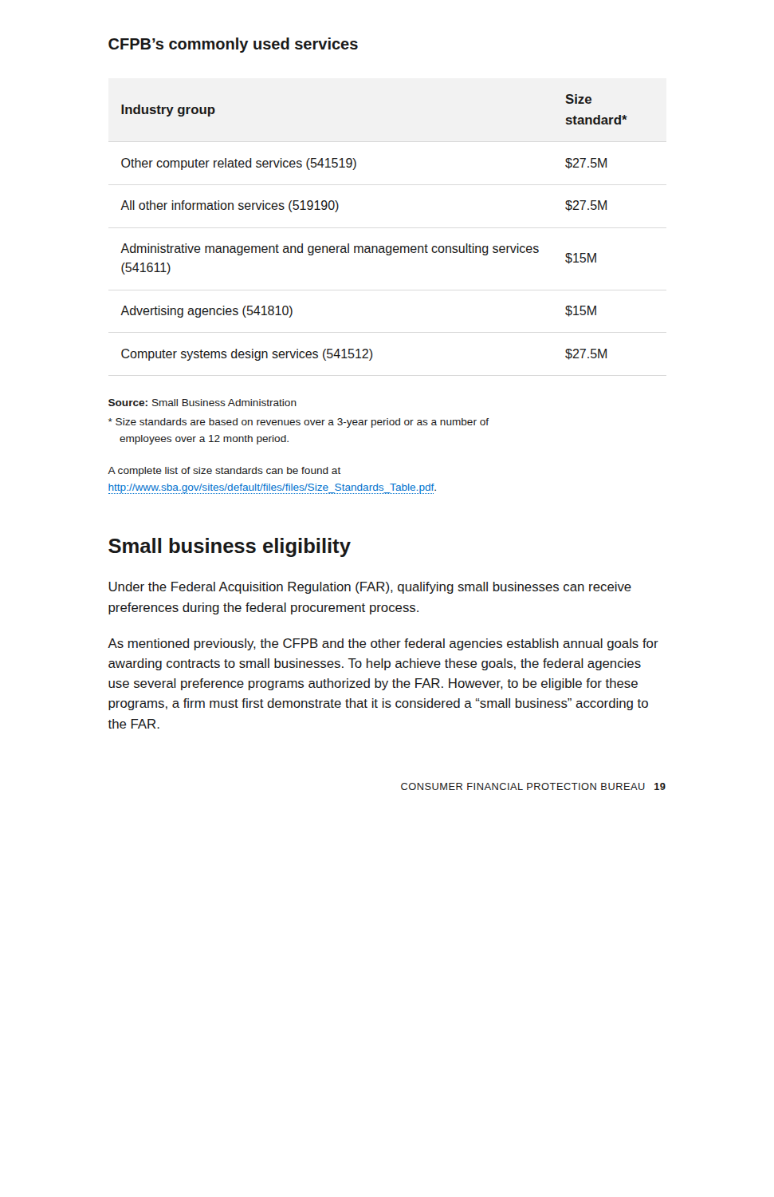CFPB’s commonly used services
| Industry group | Size standard* |
| --- | --- |
| Other computer related services (541519) | $27.5M |
| All other information services (519190) | $27.5M |
| Administrative management and general management consulting services (541611) | $15M |
| Advertising agencies (541810) | $15M |
| Computer systems design services (541512) | $27.5M |
Source: Small Business Administration
* Size standards are based on revenues over a 3-year period or as a number of employees over a 12 month period.
A complete list of size standards can be found at
http://www.sba.gov/sites/default/files/files/Size_Standards_Table.pdf.
Small business eligibility
Under the Federal Acquisition Regulation (FAR), qualifying small businesses can receive preferences during the federal procurement process.
As mentioned previously, the CFPB and the other federal agencies establish annual goals for awarding contracts to small businesses. To help achieve these goals, the federal agencies use several preference programs authorized by the FAR. However, to be eligible for these programs, a firm must first demonstrate that it is considered a “small business” according to the FAR.
CONSUMER FINANCIAL PROTECTION BUREAU 19